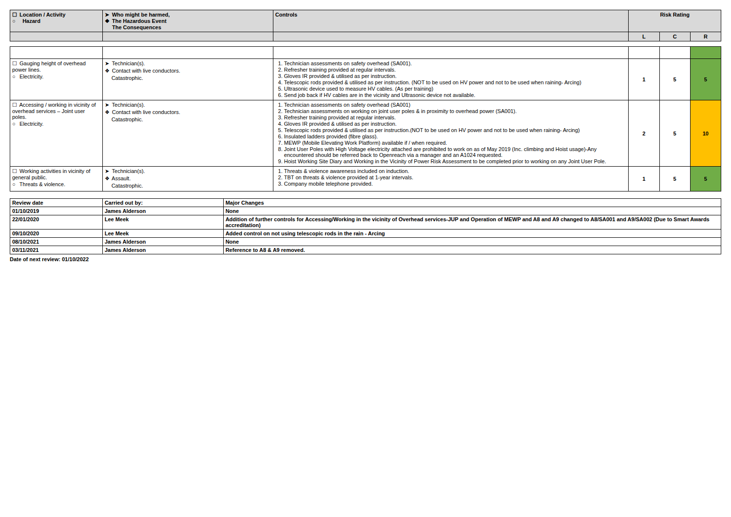| ☐ Location / Activity ○ Hazard | ➤ Who might be harmed, ❖ The Hazardous Event The Consequences | Controls | Risk Rating |
| | | | L | C | R |
| ☐ Gauging height of overhead power lines. ○ Electricity. | ➤ Technician(s). ❖ Contact with live conductors. Catastrophic. | Technician assessments on safety overhead (SA001). Refresher training provided at regular intervals. Gloves IR provided & utilised as per instruction. Telescopic rods provided & utilised as per instruction. (NOT to be used on HV power and not to be used when raining- Arcing) Ultrasonic device used to measure HV cables. (As per training) Send job back if HV cables are in the vicinity and Ultrasonic device not available. | 1 | 5 | 5 |
| ☐ Accessing / working in vicinity of overhead services – Joint user poles. ○ Electricity. | ➤ Technician(s). ❖ Contact with live conductors. Catastrophic. | Technician assessments on safety overhead (SA001) Technician assessments on working on joint user poles & in proximity to overhead power (SA001). Refresher training provided at regular intervals. Gloves IR provided & utilised as per instruction. Telescopic rods provided & utilised as per instruction.(NOT to be used on HV power and not to be used when raining- Arcing) Insulated ladders provided (fibre glass). MEWP (Mobile Elevating Work Platform) available if / when required. Joint User Poles with High Voltage electricity attached are prohibited to work on as of May 2019 (Inc. climbing and Hoist usage)-Any encountered should be referred back to Openreach via a manager and an A1024 requested. Hoist Working Site Diary and Working in the Vicinity of Power Risk Assessment to be completed prior to working on any Joint User Pole. | 2 | 5 | 10 |
| ☐ Working activities in vicinity of general public. ○ Threats & violence. | ➤ Technician(s). ❖ Assault. Catastrophic. | Threats & violence awareness included on induction. TBT on threats & violence provided at 1-year intervals. Company mobile telephone provided. | 1 | 5 | 5 |
| Review date | Carried out by: | Major Changes |
| --- | --- | --- |
| 01/10/2019 | James Alderson | None |
| 22/01/2020 | Lee Meek | Addition of further controls for Accessing/Working in the vicinity of Overhead services-JUP and Operation of MEWP and A8 and A9 changed to A8/SA001 and A9/SA002 (Due to Smart Awards accreditation) |
| 09/10/2020 | Lee Meek | Added control on not using telescopic rods in the rain - Arcing |
| 08/10/2021 | James Alderson | None |
| 03/11/2021 | James Alderson | Reference to A8 & A9 removed. |
Date of next review: 01/10/2022